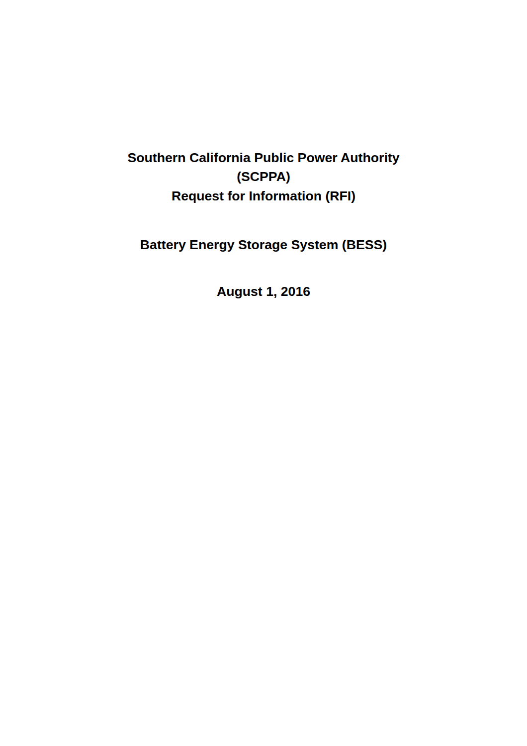Southern California Public Power Authority (SCPPA)
Request for Information (RFI)
Battery Energy Storage System (BESS)
August 1, 2016